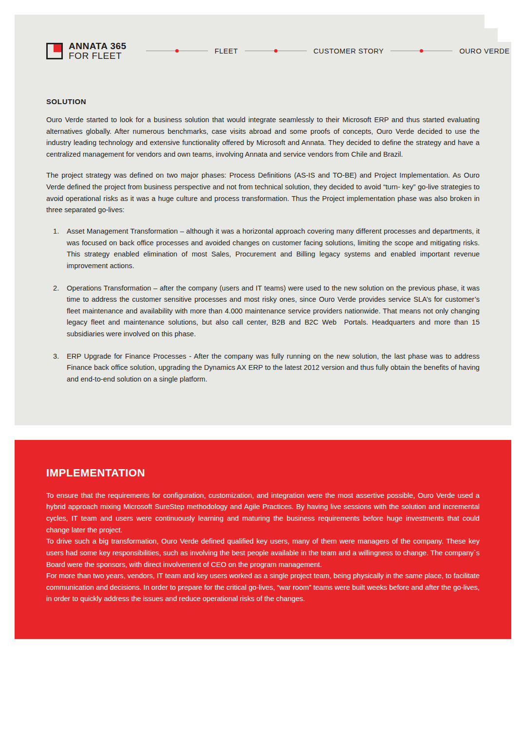ANNATA 365
FOR FLEET
FLEET CUSTOMER STORY OURO VERDE
SOLUTION
Ouro Verde started to look for a business solution that would integrate seamlessly to their Microsoft ERP and thus started evaluating alternatives globally. After numerous benchmarks, case visits abroad and some proofs of concepts, Ouro Verde decided to use the industry leading technology and extensive functionality offered by Microsoft and Annata. They decided to define the strategy and have a centralized management for vendors and own teams, involving Annata and service vendors from Chile and Brazil.
The project strategy was defined on two major phases: Process Definitions (AS-IS and TO-BE) and Project Implementation. As Ouro Verde defined the project from business perspective and not from technical solution, they decided to avoid “turn- key” go-live strategies to avoid operational risks as it was a huge culture and process transformation. Thus the Project implementation phase was also broken in three separated go-lives:
Asset Management Transformation – although it was a horizontal approach covering many different processes and departments, it was focused on back office processes and avoided changes on customer facing solutions, limiting the scope and mitigating risks. This strategy enabled elimination of most Sales, Procurement and Billing legacy systems and enabled important revenue improvement actions.
Operations Transformation – after the company (users and IT teams) were used to the new solution on the previous phase, it was time to address the customer sensitive processes and most risky ones, since Ouro Verde provides service SLA’s for customer’s fleet maintenance and availability with more than 4.000 maintenance service providers nationwide. That means not only changing legacy fleet and maintenance solutions, but also call center, B2B and B2C Web Portals. Headquarters and more than 15 subsidiaries were involved on this phase.
ERP Upgrade for Finance Processes - After the company was fully running on the new solution, the last phase was to address Finance back office solution, upgrading the Dynamics AX ERP to the latest 2012 version and thus fully obtain the benefits of having and end-to-end solution on a single platform.
IMPLEMENTATION
To ensure that the requirements for configuration, customization, and integration were the most assertive possible, Ouro Verde used a hybrid approach mixing Microsoft SureStep methodology and Agile Practices. By having live sessions with the solution and incremental cycles, IT team and users were continuously learning and maturing the business requirements before huge investments that could change later the project.
To drive such a big transformation, Ouro Verde defined qualified key users, many of them were managers of the company. These key users had some key responsibilities, such as involving the best people available in the team and a willingness to change. The company`s Board were the sponsors, with direct involvement of CEO on the program management.
For more than two years, vendors, IT team and key users worked as a single project team, being physically in the same place, to facilitate communication and decisions. In order to prepare for the critical go-lives, “war room” teams were built weeks before and after the go-lives, in order to quickly address the issues and reduce operational risks of the changes.